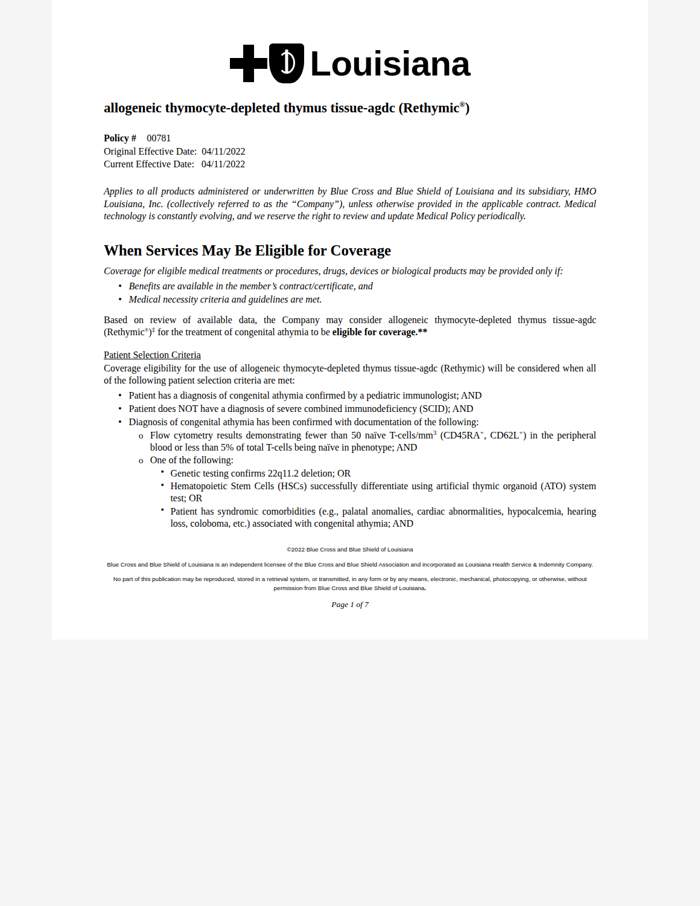Louisiana
allogeneic thymocyte-depleted thymus tissue-agdc (Rethymic®)
Policy # 00781
Original Effective Date: 04/11/2022
Current Effective Date: 04/11/2022
Applies to all products administered or underwritten by Blue Cross and Blue Shield of Louisiana and its subsidiary, HMO Louisiana, Inc. (collectively referred to as the “Company”), unless otherwise provided in the applicable contract. Medical technology is constantly evolving, and we reserve the right to review and update Medical Policy periodically.
When Services May Be Eligible for Coverage
Coverage for eligible medical treatments or procedures, drugs, devices or biological products may be provided only if:
Benefits are available in the member’s contract/certificate, and
Medical necessity criteria and guidelines are met.
Based on review of available data, the Company may consider allogeneic thymocyte-depleted thymus tissue-agdc (Rethymic®)‡ for the treatment of congenital athymia to be eligible for coverage.**
Patient Selection Criteria
Coverage eligibility for the use of allogeneic thymocyte-depleted thymus tissue-agdc (Rethymic) will be considered when all of the following patient selection criteria are met:
Patient has a diagnosis of congenital athymia confirmed by a pediatric immunologist; AND
Patient does NOT have a diagnosis of severe combined immunodeficiency (SCID); AND
Diagnosis of congenital athymia has been confirmed with documentation of the following:
Flow cytometry results demonstrating fewer than 50 naïve T-cells/mm3 (CD45RA+, CD62L+) in the peripheral blood or less than 5% of total T-cells being naïve in phenotype; AND
One of the following:
Genetic testing confirms 22q11.2 deletion; OR
Hematopoietic Stem Cells (HSCs) successfully differentiate using artificial thymic organoid (ATO) system test; OR
Patient has syndromic comorbidities (e.g., palatal anomalies, cardiac abnormalities, hypocalcemia, hearing loss, coloboma, etc.) associated with congenital athymia; AND
©2022 Blue Cross and Blue Shield of Louisiana
Blue Cross and Blue Shield of Louisiana is an independent licensee of the Blue Cross and Blue Shield Association and incorporated as Louisiana Health Service & Indemnity Company.
No part of this publication may be reproduced, stored in a retrieval system, or transmitted, in any form or by any means, electronic, mechanical, photocopying, or otherwise, without permission from Blue Cross and Blue Shield of Louisiana.
Page 1 of 7